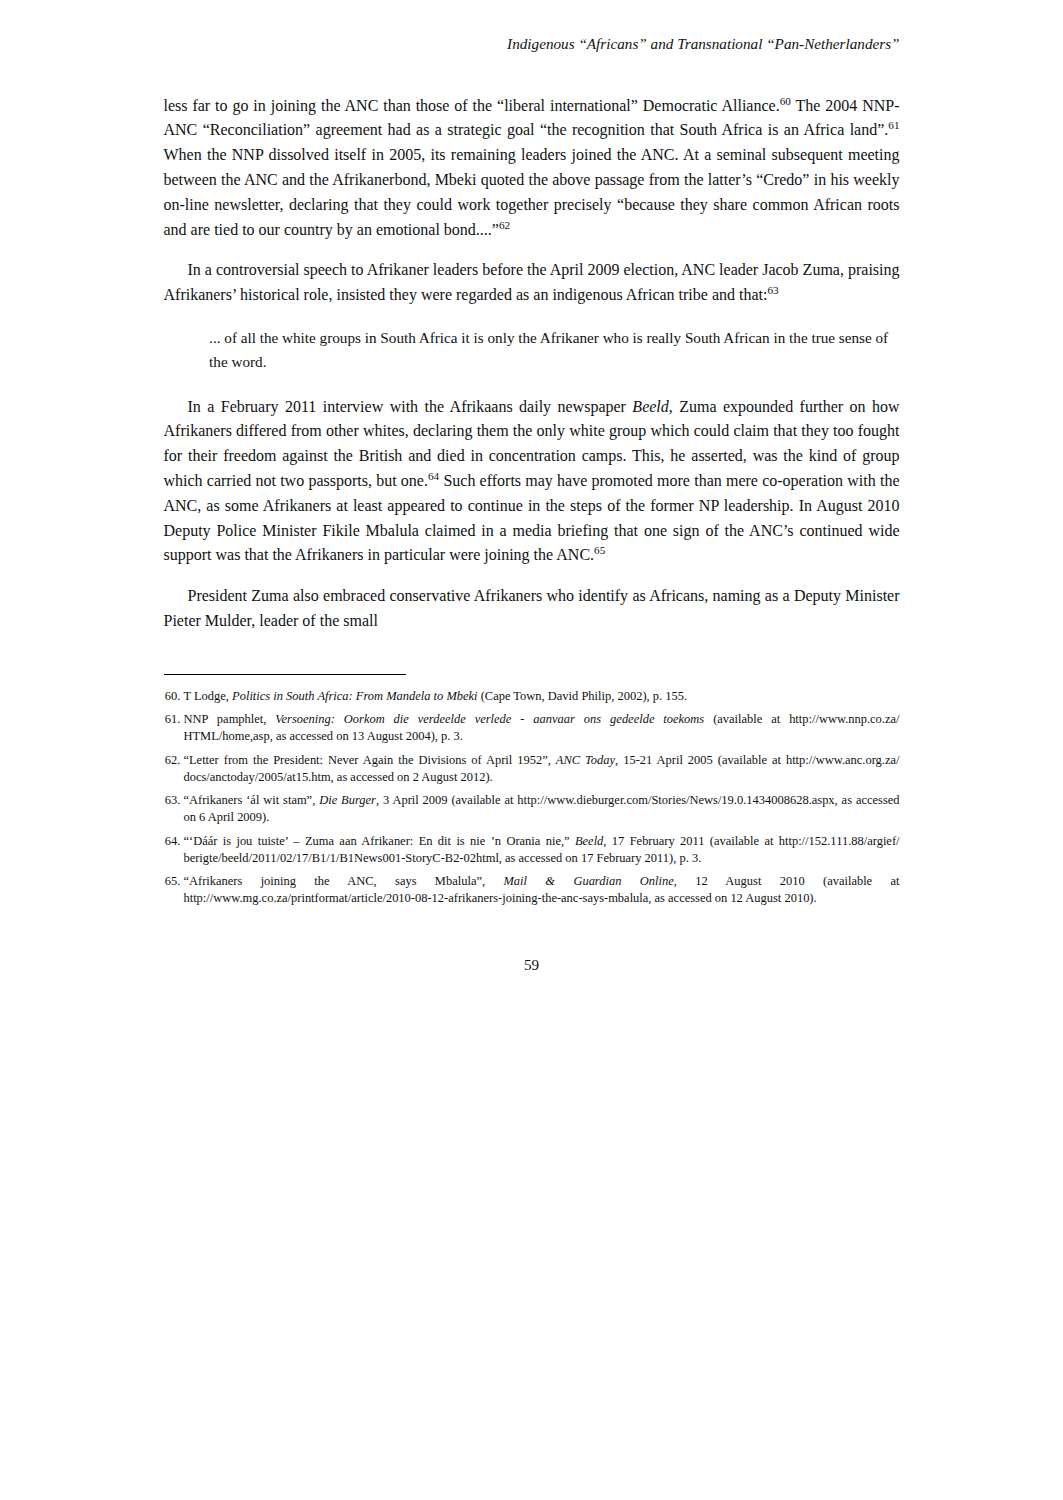Indigenous “Africans” and Transnational “Pan-Netherlanders”
less far to go in joining the ANC than those of the “liberal international” Democratic Alliance.60 The 2004 NNP-ANC “Reconciliation” agreement had as a strategic goal “the recognition that South Africa is an Africa land”.61 When the NNP dissolved itself in 2005, its remaining leaders joined the ANC. At a seminal subsequent meeting between the ANC and the Afrikanerbond, Mbeki quoted the above passage from the latter’s “Credo” in his weekly on-line newsletter, declaring that they could work together precisely “because they share common African roots and are tied to our country by an emotional bond....”62
In a controversial speech to Afrikaner leaders before the April 2009 election, ANC leader Jacob Zuma, praising Afrikaners’ historical role, insisted they were regarded as an indigenous African tribe and that:63
... of all the white groups in South Africa it is only the Afrikaner who is really South African in the true sense of the word.
In a February 2011 interview with the Afrikaans daily newspaper Beeld, Zuma expounded further on how Afrikaners differed from other whites, declaring them the only white group which could claim that they too fought for their freedom against the British and died in concentration camps. This, he asserted, was the kind of group which carried not two passports, but one.64 Such efforts may have promoted more than mere co-operation with the ANC, as some Afrikaners at least appeared to continue in the steps of the former NP leadership. In August 2010 Deputy Police Minister Fikile Mbalula claimed in a media briefing that one sign of the ANC’s continued wide support was that the Afrikaners in particular were joining the ANC.65
President Zuma also embraced conservative Afrikaners who identify as Africans, naming as a Deputy Minister Pieter Mulder, leader of the small
T Lodge, Politics in South Africa: From Mandela to Mbeki (Cape Town, David Philip, 2002), p. 155.
NNP pamphlet, Versoening: Oorkom die verdeelde verlede - aanvaar ons gedeelde toekoms (available at http://www.nnp.co.za/ HTML/home,asp, as accessed on 13 August 2004), p. 3.
“Letter from the President: Never Again the Divisions of April 1952”, ANC Today, 15-21 April 2005 (available at http://www.anc.org.za/ docs/anctoday/2005/at15.htm, as accessed on 2 August 2012).
“Afrikaners ‘ál wit stam”, Die Burger, 3 April 2009 (available at http://www.dieburger.com/Stories/News/19.0.1434008628.aspx, as accessed on 6 April 2009).
“‘Dáár is jou tuiste’ – Zuma aan Afrikaner: En dit is nie ’n Orania nie,” Beeld, 17 February 2011 (available at http://152.111.88/argief/ berigte/beeld/2011/02/17/B1/1/B1News001-StoryC-B2-02html, as accessed on 17 February 2011), p. 3.
“Afrikaners joining the ANC, says Mbalula”, Mail & Guardian Online, 12 August 2010 (available at http://www.mg.co.za/printformat/article/2010-08-12-afrikaners-joining-the-anc-says-mbalula, as accessed on 12 August 2010).
59